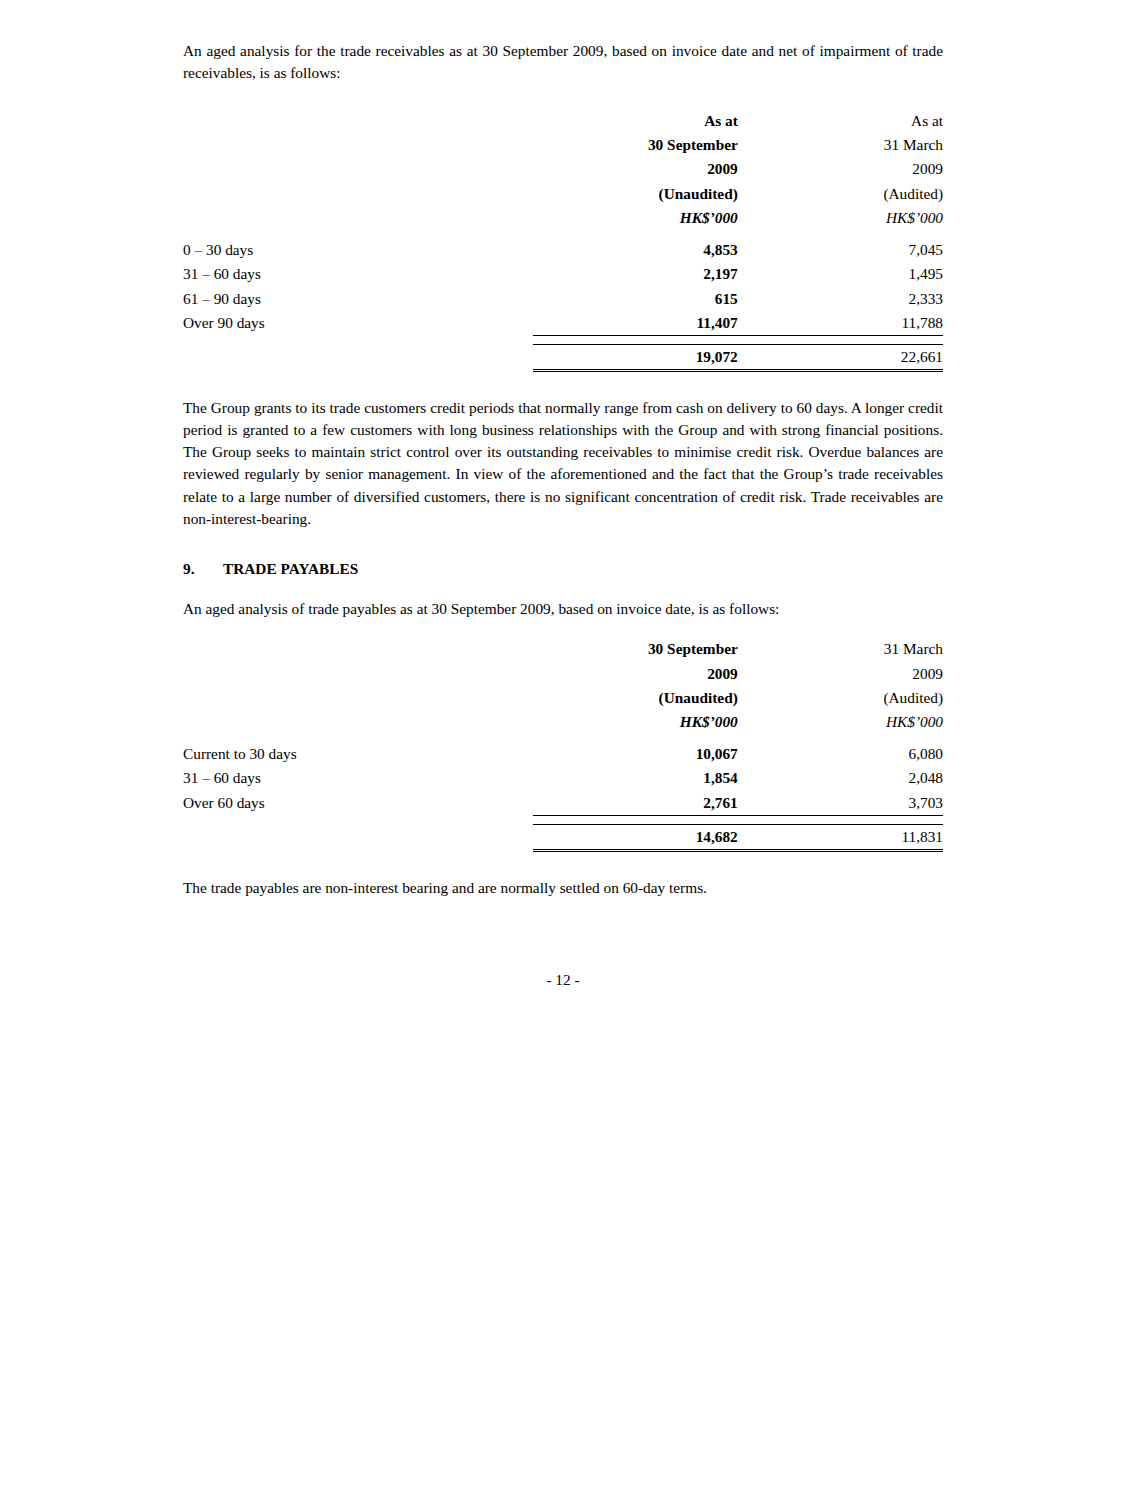An aged analysis for the trade receivables as at 30 September 2009, based on invoice date and net of impairment of trade receivables, is as follows:
| | As at | As at |
| | 30 September | 31 March |
| | 2009 | 2009 |
| | (Unaudited) | (Audited) |
| | HK$’000 | HK$’000 |
| 0 – 30 days | 4,853 | 7,045 |
| 31 – 60 days | 2,197 | 1,495 |
| 61 – 90 days | 615 | 2,333 |
| Over 90 days | 11,407 | 11,788 |
| | 19,072 | 22,661 |
The Group grants to its trade customers credit periods that normally range from cash on delivery to 60 days. A longer credit period is granted to a few customers with long business relationships with the Group and with strong financial positions. The Group seeks to maintain strict control over its outstanding receivables to minimise credit risk. Overdue balances are reviewed regularly by senior management. In view of the aforementioned and the fact that the Group’s trade receivables relate to a large number of diversified customers, there is no significant concentration of credit risk. Trade receivables are non-interest-bearing.
9. TRADE PAYABLES
An aged analysis of trade payables as at 30 September 2009, based on invoice date, is as follows:
| | 30 September | 31 March |
| | 2009 | 2009 |
| | (Unaudited) | (Audited) |
| | HK$’000 | HK$’000 |
| Current to 30 days | 10,067 | 6,080 |
| 31 – 60 days | 1,854 | 2,048 |
| Over 60 days | 2,761 | 3,703 |
| | 14,682 | 11,831 |
The trade payables are non-interest bearing and are normally settled on 60-day terms.
- 12 -